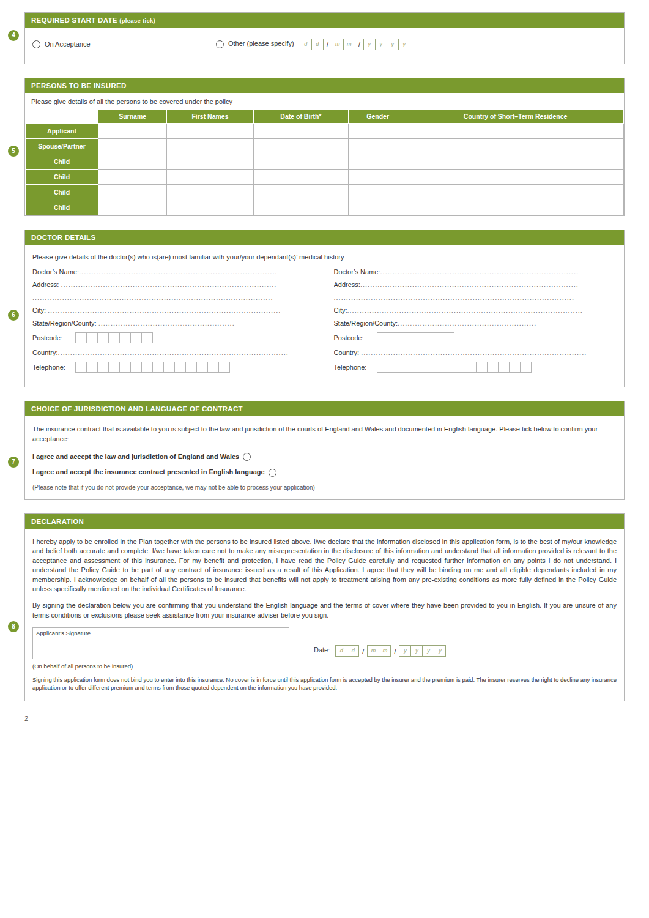4
REQUIRED START DATE (please tick)
On Acceptance
Other (please specify) dd / mm / yyyy
5
PERSONS TO BE INSURED
Please give details of all the persons to be covered under the policy
| | Surname | First Names | Date of Birth* | Gender | Country of Short–Term Residence |
| --- | --- | --- | --- | --- | --- |
| Applicant | | | | | |
| Spouse/Partner | | | | | |
| Child | | | | | |
| Child | | | | | |
| Child | | | | | |
| Child | | | | | |
6
DOCTOR DETAILS
Please give details of the doctor(s) who is(are) most familiar with your/your dependant(s)’ medical history
Doctor’s Name:................................................................................
Address: .......................................................................................
.................................................................................................
City: ..............................................................................................
State/Region/County: .......................................................
Postcode:
Country:.............................................................................................
Telephone:
Doctor’s Name:................................................................................
Address:........................................................................................
.................................................................................................
City:...............................................................................................
State/Region/County:........................................................
Postcode:
Country: ...........................................................................................
Telephone:
7
CHOICE OF JURISDICTION AND LANGUAGE OF CONTRACT
The insurance contract that is available to you is subject to the law and jurisdiction of the courts of England and Wales and documented in English language. Please tick below to confirm your acceptance:
I agree and accept the law and jurisdiction of England and Wales
I agree and accept the insurance contract presented in English language
(Please note that if you do not provide your acceptance, we may not be able to process your application)
8
DECLARATION
I hereby apply to be enrolled in the Plan together with the persons to be insured listed above. I/we declare that the information disclosed in this application form, is to the best of my/our knowledge and belief both accurate and complete. I/we have taken care not to make any misrepresentation in the disclosure of this information and understand that all information provided is relevant to the acceptance and assessment of this insurance. For my benefit and protection, I have read the Policy Guide carefully and requested further information on any points I do not understand. I understand the Policy Guide to be part of any contract of insurance issued as a result of this Application. I agree that they will be binding on me and all eligible dependants included in my membership. I acknowledge on behalf of all the persons to be insured that benefits will not apply to treatment arising from any pre-existing conditions as more fully defined in the Policy Guide unless specifically mentioned on the individual Certificates of Insurance.
By signing the declaration below you are confirming that you understand the English language and the terms of cover where they have been provided to you in English. If you are unsure of any terms conditions or exclusions please seek assistance from your insurance adviser before you sign.
Applicant’s Signature
Date: dd / mm / yyyy
(On behalf of all persons to be insured)
Signing this application form does not bind you to enter into this insurance. No cover is in force until this application form is accepted by the insurer and the premium is paid. The insurer reserves the right to decline any insurance application or to offer different premium and terms from those quoted dependent on the information you have provided.
2